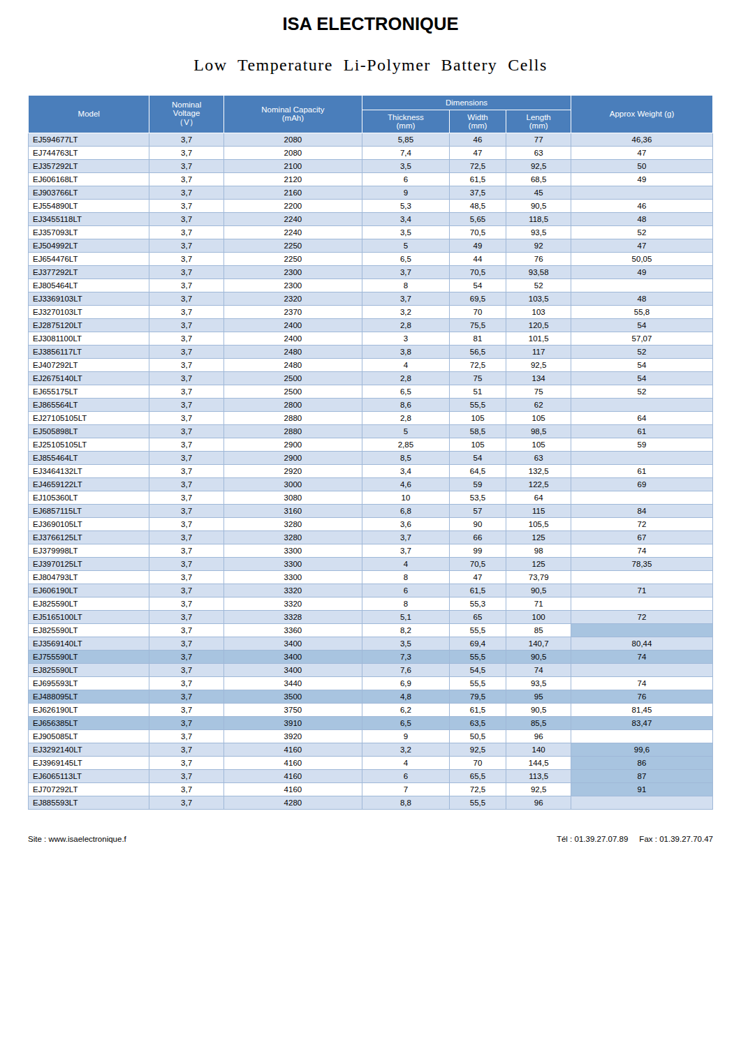ISA ELECTRONIQUE
Low Temperature Li-Polymer Battery Cells
| Model | Nominal Voltage （V） | Nominal Capacity (mAh) | Dimensions | Approx Weight (g) |
| --- | --- | --- | --- | --- |
| Thickness (mm) | Width (mm) | Length (mm) |
| EJ594677LT | 3,7 | 2080 | 5,85 | 46 | 77 | 46,36 |
| EJ744763LT | 3,7 | 2080 | 7,4 | 47 | 63 | 47 |
| EJ357292LT | 3,7 | 2100 | 3,5 | 72,5 | 92,5 | 50 |
| EJ606168LT | 3,7 | 2120 | 6 | 61,5 | 68,5 | 49 |
| EJ903766LT | 3,7 | 2160 | 9 | 37,5 | 45 | |
| EJ554890LT | 3,7 | 2200 | 5,3 | 48,5 | 90,5 | 46 |
| EJ3455118LT | 3,7 | 2240 | 3,4 | 5,65 | 118,5 | 48 |
| EJ357093LT | 3,7 | 2240 | 3,5 | 70,5 | 93,5 | 52 |
| EJ504992LT | 3,7 | 2250 | 5 | 49 | 92 | 47 |
| EJ654476LT | 3,7 | 2250 | 6,5 | 44 | 76 | 50,05 |
| EJ377292LT | 3,7 | 2300 | 3,7 | 70,5 | 93,58 | 49 |
| EJ805464LT | 3,7 | 2300 | 8 | 54 | 52 | |
| EJ3369103LT | 3,7 | 2320 | 3,7 | 69,5 | 103,5 | 48 |
| EJ3270103LT | 3,7 | 2370 | 3,2 | 70 | 103 | 55,8 |
| EJ2875120LT | 3,7 | 2400 | 2,8 | 75,5 | 120,5 | 54 |
| EJ3081100LT | 3,7 | 2400 | 3 | 81 | 101,5 | 57,07 |
| EJ3856117LT | 3,7 | 2480 | 3,8 | 56,5 | 117 | 52 |
| EJ407292LT | 3,7 | 2480 | 4 | 72,5 | 92,5 | 54 |
| EJ2675140LT | 3,7 | 2500 | 2,8 | 75 | 134 | 54 |
| EJ655175LT | 3,7 | 2500 | 6,5 | 51 | 75 | 52 |
| EJ865564LT | 3,7 | 2800 | 8,6 | 55,5 | 62 | |
| EJ27105105LT | 3,7 | 2880 | 2,8 | 105 | 105 | 64 |
| EJ505898LT | 3,7 | 2880 | 5 | 58,5 | 98,5 | 61 |
| EJ25105105LT | 3,7 | 2900 | 2,85 | 105 | 105 | 59 |
| EJ855464LT | 3,7 | 2900 | 8,5 | 54 | 63 | |
| EJ3464132LT | 3,7 | 2920 | 3,4 | 64,5 | 132,5 | 61 |
| EJ4659122LT | 3,7 | 3000 | 4,6 | 59 | 122,5 | 69 |
| EJ105360LT | 3,7 | 3080 | 10 | 53,5 | 64 | |
| EJ6857115LT | 3,7 | 3160 | 6,8 | 57 | 115 | 84 |
| EJ3690105LT | 3,7 | 3280 | 3,6 | 90 | 105,5 | 72 |
| EJ3766125LT | 3,7 | 3280 | 3,7 | 66 | 125 | 67 |
| EJ379998LT | 3,7 | 3300 | 3,7 | 99 | 98 | 74 |
| EJ3970125LT | 3,7 | 3300 | 4 | 70,5 | 125 | 78,35 |
| EJ804793LT | 3,7 | 3300 | 8 | 47 | 73,79 | |
| EJ606190LT | 3,7 | 3320 | 6 | 61,5 | 90,5 | 71 |
| EJ825590LT | 3,7 | 3320 | 8 | 55,3 | 71 | |
| EJ5165100LT | 3,7 | 3328 | 5,1 | 65 | 100 | 72 |
| EJ825590LT | 3,7 | 3360 | 8,2 | 55,5 | 85 | |
| EJ3569140LT | 3,7 | 3400 | 3,5 | 69,4 | 140,7 | 80,44 |
| EJ755590LT | 3,7 | 3400 | 7,3 | 55,5 | 90,5 | 74 |
| EJ825590LT | 3,7 | 3400 | 7,6 | 54,5 | 74 | |
| EJ695593LT | 3,7 | 3440 | 6,9 | 55,5 | 93,5 | 74 |
| EJ488095LT | 3,7 | 3500 | 4,8 | 79,5 | 95 | 76 |
| EJ626190LT | 3,7 | 3750 | 6,2 | 61,5 | 90,5 | 81,45 |
| EJ656385LT | 3,7 | 3910 | 6,5 | 63,5 | 85,5 | 83,47 |
| EJ905085LT | 3,7 | 3920 | 9 | 50,5 | 96 | |
| EJ3292140LT | 3,7 | 4160 | 3,2 | 92,5 | 140 | 99,6 |
| EJ3969145LT | 3,7 | 4160 | 4 | 70 | 144,5 | 86 |
| EJ6065113LT | 3,7 | 4160 | 6 | 65,5 | 113,5 | 87 |
| EJ707292LT | 3,7 | 4160 | 7 | 72,5 | 92,5 | 91 |
| EJ885593LT | 3,7 | 4280 | 8,8 | 55,5 | 96 | |
Site : www.isaelectronique.f Tél : 01.39.27.07.89 Fax : 01.39.27.70.47